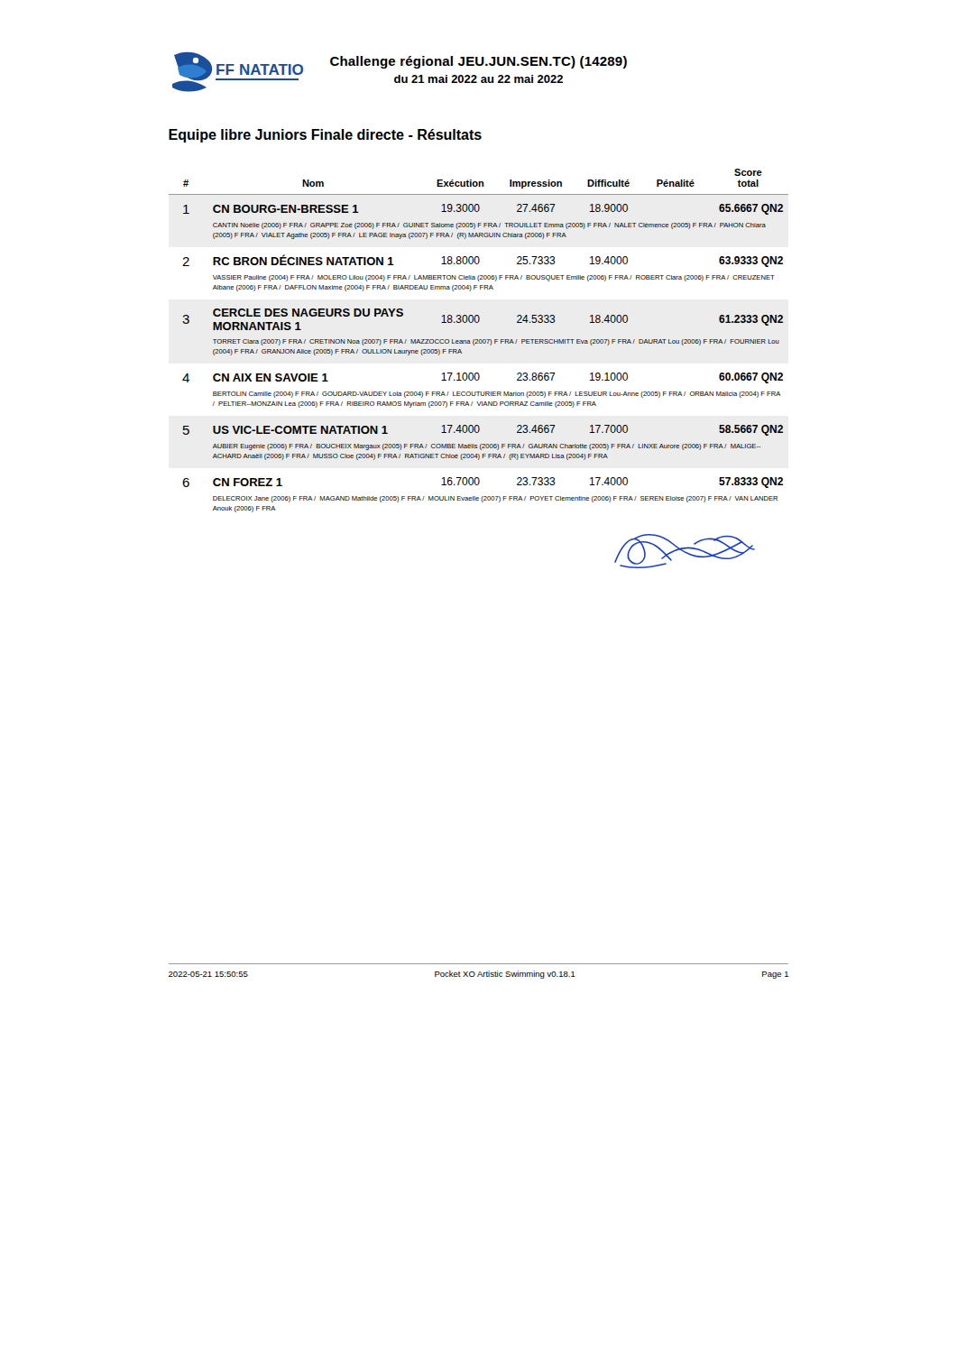FF NATATION
Challenge régional JEU.JUN.SEN.TC) (14289)
du 21 mai 2022 au 22 mai 2022
Equipe libre Juniors Finale directe - Résultats
| # | Nom | Exécution | Impression | Difficulté | Pénalité | Score total |
| --- | --- | --- | --- | --- | --- | --- |
| 1 | CN BOURG-EN-BRESSE 1 | 19.3000 | 27.4667 | 18.9000 | | 65.6667 QN2 |
| | CANTIN Noélie (2006) F FRA / GRAPPE Zoé (2006) F FRA / GUINET Salome (2005) F FRA / TROUILLET Emma (2005) F FRA / NALET Clémence (2005) F FRA / PAHON Chiara (2005) F FRA / VIALET Agathe (2005) F FRA / LE PAGE Inaya (2007) F FRA / (R) MARGUIN Chiara (2006) F FRA |
| 2 | RC BRON DÉCINES NATATION 1 | 18.8000 | 25.7333 | 19.4000 | | 63.9333 QN2 |
| | VASSIER Pauline (2004) F FRA / MOLERO Lilou (2004) F FRA / LAMBERTON Clelia (2006) F FRA / BOUSQUET Emilie (2006) F FRA / ROBERT Clara (2006) F FRA / CREUZENET Albane (2006) F FRA / DAFFLON Maxime (2004) F FRA / BIARDEAU Emma (2004) F FRA |
| 3 | CERCLE DES NAGEURS DU PAYS MORNANTAIS 1 | 18.3000 | 24.5333 | 18.4000 | | 61.2333 QN2 |
| | TORRET Clara (2007) F FRA / CRETINON Noa (2007) F FRA / MAZZOCCO Leana (2007) F FRA / PETERSCHMITT Eva (2007) F FRA / DAURAT Lou (2006) F FRA / FOURNIER Lou (2004) F FRA / GRANJON Alice (2005) F FRA / OULLION Lauryne (2005) F FRA |
| 4 | CN AIX EN SAVOIE 1 | 17.1000 | 23.8667 | 19.1000 | | 60.0667 QN2 |
| | BERTOLIN Camille (2004) F FRA / GOUDARD-VAUDEY Lola (2004) F FRA / LECOUTURIER Marion (2005) F FRA / LESUEUR Lou-Anne (2005) F FRA / ORBAN Malicia (2004) F FRA / PELTIER--MONZAIN Lea (2006) F FRA / RIBEIRO RAMOS Myriam (2007) F FRA / VIAND PORRAZ Camille (2005) F FRA |
| 5 | US VIC-LE-COMTE NATATION 1 | 17.4000 | 23.4667 | 17.7000 | | 58.5667 QN2 |
| | AUBIER Eugénie (2006) F FRA / BOUCHEIX Margaux (2005) F FRA / COMBE Maëlis (2006) F FRA / GAURAN Charlotte (2005) F FRA / LINXE Aurore (2006) F FRA / MALIGE--ACHARD Anaëll (2006) F FRA / MUSSO Cloe (2004) F FRA / RATIGNET Chloé (2004) F FRA / (R) EYMARD Lisa (2004) F FRA |
| 6 | CN FOREZ 1 | 16.7000 | 23.7333 | 17.4000 | | 57.8333 QN2 |
| | DELECROIX Jane (2006) F FRA / MAGAND Mathilde (2005) F FRA / MOULIN Evaelle (2007) F FRA / POYET Clementine (2006) F FRA / SEREN Eloise (2007) F FRA / VAN LANDER Anouk (2006) F FRA |
2022-05-21 15:50:55
Pocket XO Artistic Swimming v0.18.1
Page 1